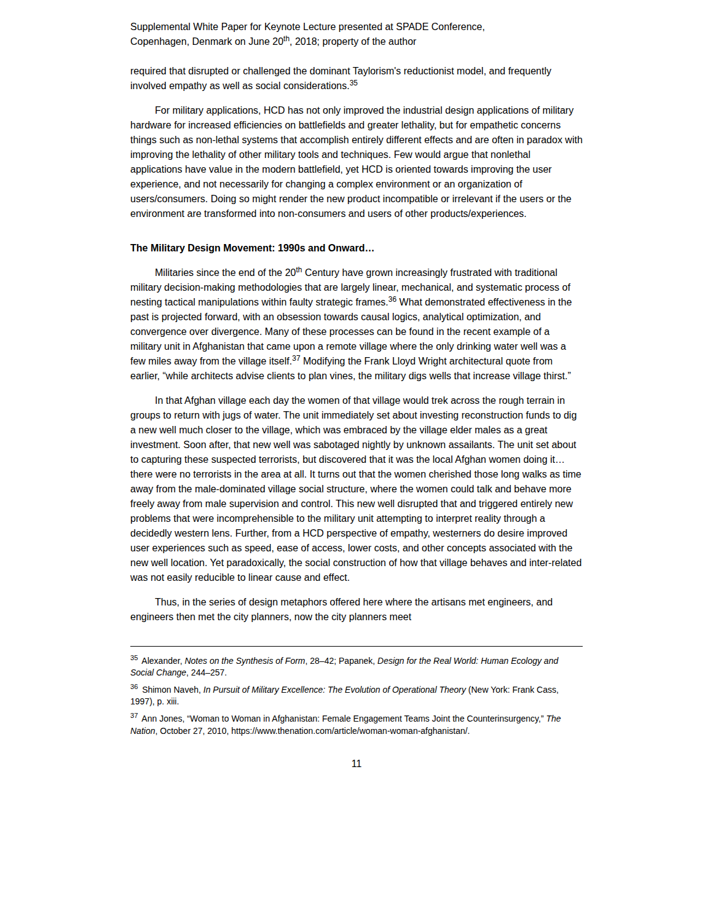Supplemental White Paper for Keynote Lecture presented at SPADE Conference,
Copenhagen, Denmark on June 20th, 2018; property of the author
required that disrupted or challenged the dominant Taylorism's reductionist model, and frequently involved empathy as well as social considerations.35
For military applications, HCD has not only improved the industrial design applications of military hardware for increased efficiencies on battlefields and greater lethality, but for empathetic concerns things such as non-lethal systems that accomplish entirely different effects and are often in paradox with improving the lethality of other military tools and techniques. Few would argue that nonlethal applications have value in the modern battlefield, yet HCD is oriented towards improving the user experience, and not necessarily for changing a complex environment or an organization of users/consumers. Doing so might render the new product incompatible or irrelevant if the users or the environment are transformed into non-consumers and users of other products/experiences.
The Military Design Movement: 1990s and Onward…
Militaries since the end of the 20th Century have grown increasingly frustrated with traditional military decision-making methodologies that are largely linear, mechanical, and systematic process of nesting tactical manipulations within faulty strategic frames.36 What demonstrated effectiveness in the past is projected forward, with an obsession towards causal logics, analytical optimization, and convergence over divergence. Many of these processes can be found in the recent example of a military unit in Afghanistan that came upon a remote village where the only drinking water well was a few miles away from the village itself.37 Modifying the Frank Lloyd Wright architectural quote from earlier, “while architects advise clients to plan vines, the military digs wells that increase village thirst.”
In that Afghan village each day the women of that village would trek across the rough terrain in groups to return with jugs of water. The unit immediately set about investing reconstruction funds to dig a new well much closer to the village, which was embraced by the village elder males as a great investment. Soon after, that new well was sabotaged nightly by unknown assailants. The unit set about to capturing these suspected terrorists, but discovered that it was the local Afghan women doing it…there were no terrorists in the area at all. It turns out that the women cherished those long walks as time away from the male-dominated village social structure, where the women could talk and behave more freely away from male supervision and control. This new well disrupted that and triggered entirely new problems that were incomprehensible to the military unit attempting to interpret reality through a decidedly western lens. Further, from a HCD perspective of empathy, westerners do desire improved user experiences such as speed, ease of access, lower costs, and other concepts associated with the new well location. Yet paradoxically, the social construction of how that village behaves and inter-related was not easily reducible to linear cause and effect.
Thus, in the series of design metaphors offered here where the artisans met engineers, and engineers then met the city planners, now the city planners meet
35 Alexander, Notes on the Synthesis of Form, 28–42; Papanek, Design for the Real World: Human Ecology and Social Change, 244–257.
36 Shimon Naveh, In Pursuit of Military Excellence: The Evolution of Operational Theory (New York: Frank Cass, 1997), p. xiii.
37 Ann Jones, “Woman to Woman in Afghanistan: Female Engagement Teams Joint the Counterinsurgency,” The Nation, October 27, 2010, https://www.thenation.com/article/woman-woman-afghanistan/.
11